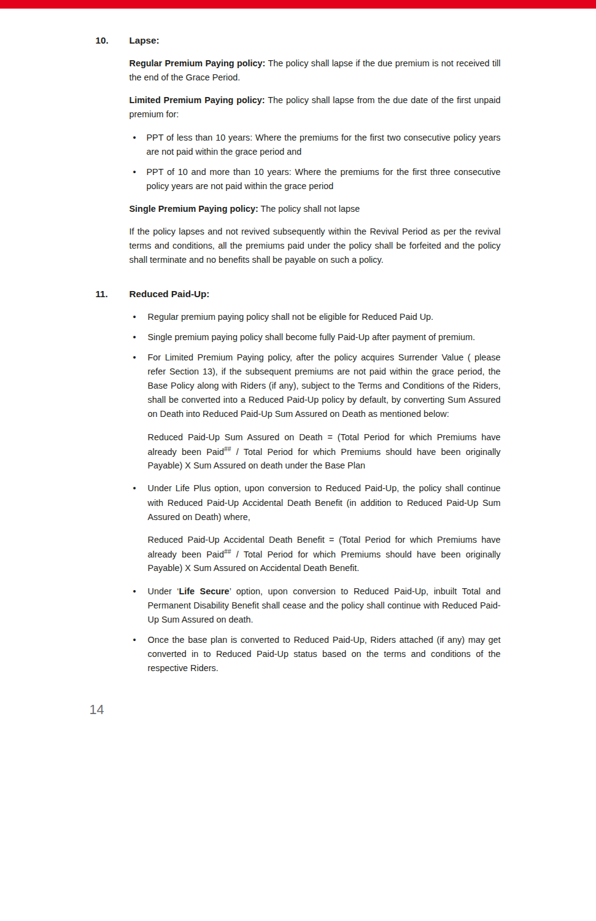10.
Lapse:
Regular Premium Paying policy: The policy shall lapse if the due premium is not received till the end of the Grace Period.
Limited Premium Paying policy: The policy shall lapse from the due date of the first unpaid premium for:
PPT of less than 10 years: Where the premiums for the first two consecutive policy years are not paid within the grace period and
PPT of 10 and more than 10 years: Where the premiums for the first three consecutive policy years are not paid within the grace period
Single Premium Paying policy: The policy shall not lapse
If the policy lapses and not revived subsequently within the Revival Period as per the revival terms and conditions, all the premiums paid under the policy shall be forfeited and the policy shall terminate and no benefits shall be payable on such a policy.
11.
Reduced Paid-Up:
Regular premium paying policy shall not be eligible for Reduced Paid Up.
Single premium paying policy shall become fully Paid-Up after payment of premium.
For Limited Premium Paying policy, after the policy acquires Surrender Value ( please refer Section 13), if the subsequent premiums are not paid within the grace period, the Base Policy along with Riders (if any), subject to the Terms and Conditions of the Riders, shall be converted into a Reduced Paid-Up policy by default, by converting Sum Assured on Death into Reduced Paid-Up Sum Assured on Death as mentioned below:
Reduced Paid-Up Sum Assured on Death = (Total Period for which Premiums have already been Paid## / Total Period for which Premiums should have been originally Payable) X Sum Assured on death under the Base Plan
Under Life Plus option, upon conversion to Reduced Paid-Up, the policy shall continue with Reduced Paid-Up Accidental Death Benefit (in addition to Reduced Paid-Up Sum Assured on Death) where,
Reduced Paid-Up Accidental Death Benefit = (Total Period for which Premiums have already been Paid## / Total Period for which Premiums should have been originally Payable) X Sum Assured on Accidental Death Benefit.
Under ‘Life Secure’ option, upon conversion to Reduced Paid-Up, inbuilt Total and Permanent Disability Benefit shall cease and the policy shall continue with Reduced Paid-Up Sum Assured on death.
Once the base plan is converted to Reduced Paid-Up, Riders attached (if any) may get converted in to Reduced Paid-Up status based on the terms and conditions of the respective Riders.
14